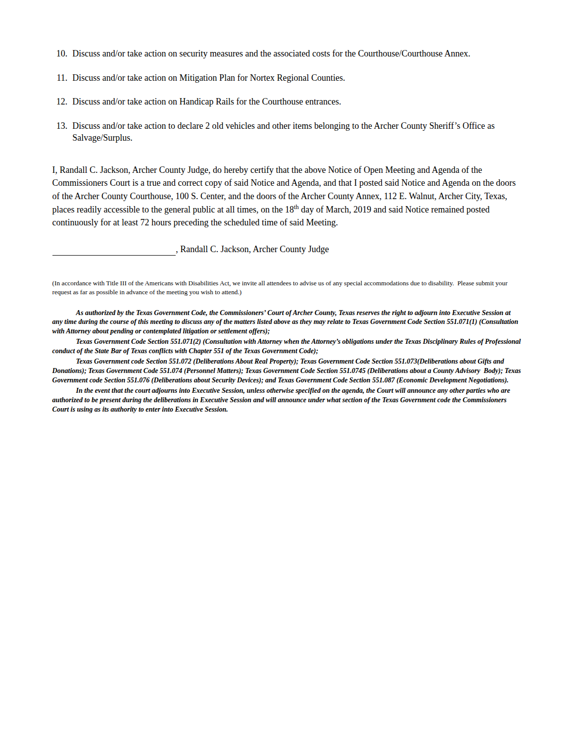Discuss and/or take action on security measures and the associated costs for the Courthouse/Courthouse Annex.
Discuss and/or take action on Mitigation Plan for Nortex Regional Counties.
Discuss and/or take action on Handicap Rails for the Courthouse entrances.
Discuss and/or take action to declare 2 old vehicles and other items belonging to the Archer County Sheriff’s Office as Salvage/Surplus.
I, Randall C. Jackson, Archer County Judge, do hereby certify that the above Notice of Open Meeting and Agenda of the Commissioners Court is a true and correct copy of said Notice and Agenda, and that I posted said Notice and Agenda on the doors of the Archer County Courthouse, 100 S. Center, and the doors of the Archer County Annex, 112 E. Walnut, Archer City, Texas, places readily accessible to the general public at all times, on the 18th day of March, 2019 and said Notice remained posted continuously for at least 72 hours preceding the scheduled time of said Meeting.
, Randall C. Jackson, Archer County Judge
(In accordance with Title III of the Americans with Disabilities Act, we invite all attendees to advise us of any special accommodations due to disability. Please submit your request as far as possible in advance of the meeting you wish to attend.)
As authorized by the Texas Government Code, the Commissioners’ Court of Archer County, Texas reserves the right to adjourn into Executive Session at any time during the course of this meeting to discuss any of the matters listed above as they may relate to Texas Government Code Section 551.071(1) (Consultation with Attorney about pending or contemplated litigation or settlement offers);
Texas Government Code Section 551.071(2) (Consultation with Attorney when the Attorney’s obligations under the Texas Disciplinary Rules of Professional conduct of the State Bar of Texas conflicts with Chapter 551 of the Texas Government Code);
Texas Government code Section 551.072 (Deliberations About Real Property); Texas Government Code Section 551.073(Deliberations about Gifts and Donations); Texas Government Code 551.074 (Personnel Matters); Texas Government Code Section 551.0745 (Deliberations about a County Advisory Body); Texas Government code Section 551.076 (Deliberations about Security Devices); and Texas Government Code Section 551.087 (Economic Development Negotiations).
In the event that the court adjourns into Executive Session, unless otherwise specified on the agenda, the Court will announce any other parties who are authorized to be present during the deliberations in Executive Session and will announce under what section of the Texas Government code the Commissioners Court is using as its authority to enter into Executive Session.